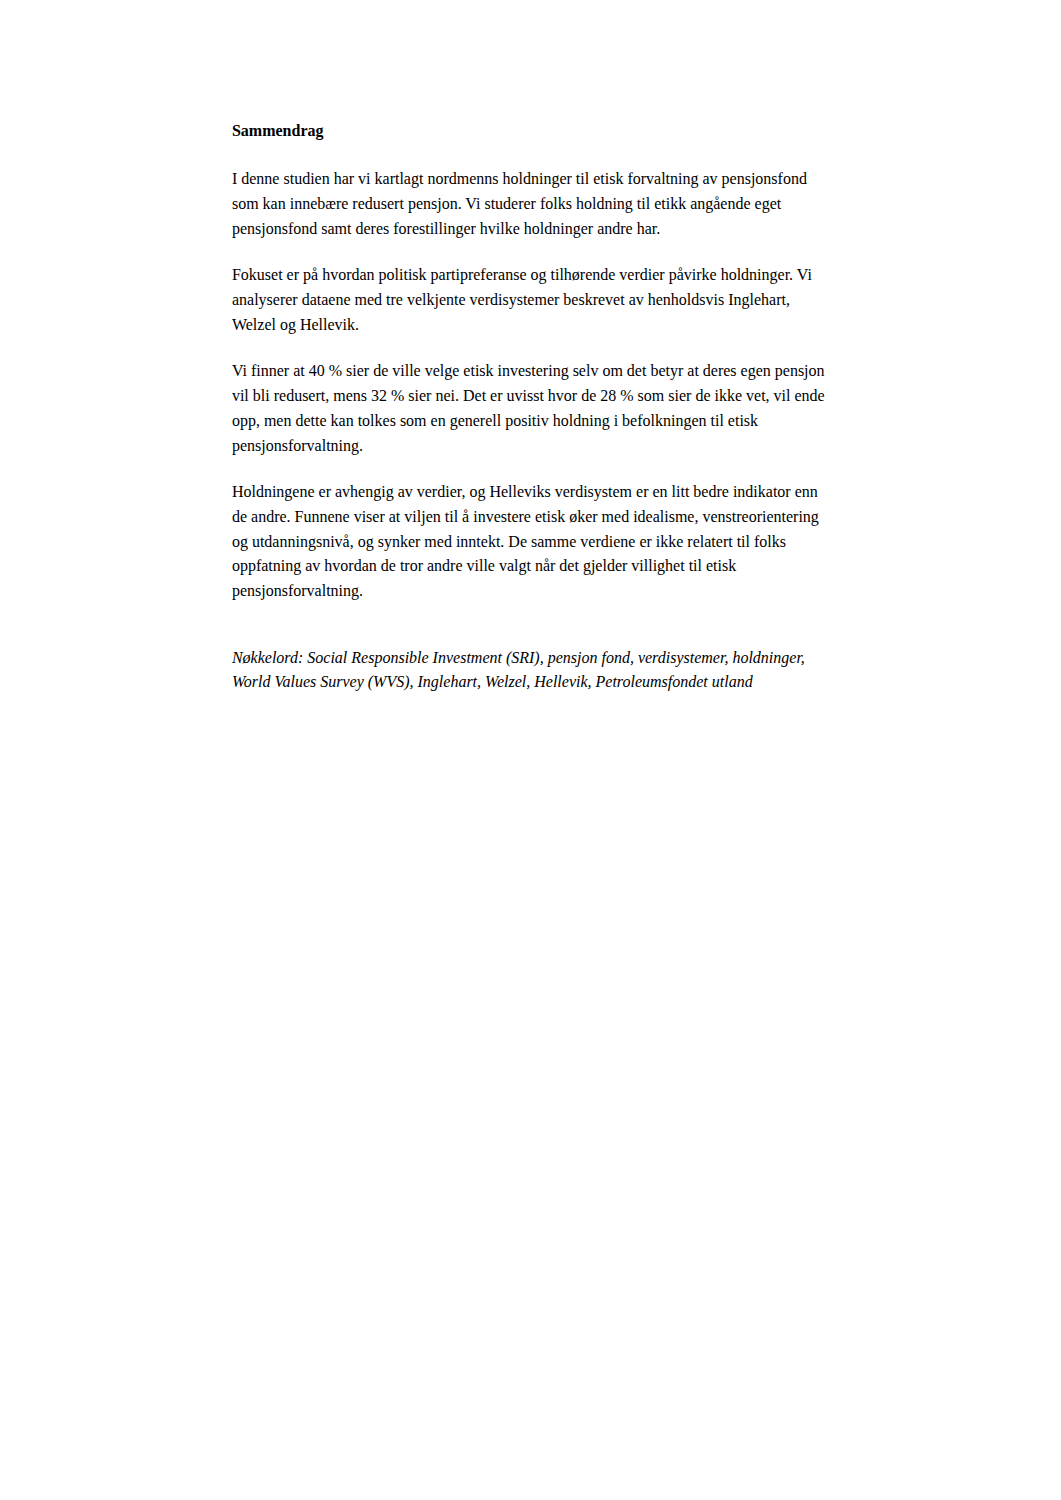Sammendrag
I denne studien har vi kartlagt nordmenns holdninger til etisk forvaltning av pensjonsfond som kan innebære redusert pensjon. Vi studerer folks holdning til etikk angående eget pensjonsfond samt deres forestillinger hvilke holdninger andre har.
Fokuset er på hvordan politisk partipreferanse og tilhørende verdier påvirke holdninger. Vi analyserer dataene med tre velkjente verdisystemer beskrevet av henholdsvis Inglehart, Welzel og Hellevik.
Vi finner at 40 % sier de ville velge etisk investering selv om det betyr at deres egen pensjon vil bli redusert, mens 32 % sier nei. Det er uvisst hvor de 28 % som sier de ikke vet, vil ende opp, men dette kan tolkes som en generell positiv holdning i befolkningen til etisk pensjonsforvaltning.
Holdningene er avhengig av verdier, og Helleviks verdisystem er en litt bedre indikator enn de andre. Funnene viser at viljen til å investere etisk øker med idealisme, venstreorientering og utdanningsnivå, og synker med inntekt. De samme verdiene er ikke relatert til folks oppfatning av hvordan de tror andre ville valgt når det gjelder villighet til etisk pensjonsforvaltning.
Nøkkelord: Social Responsible Investment (SRI), pensjon fond, verdisystemer, holdninger, World Values Survey (WVS), Inglehart, Welzel, Hellevik, Petroleumsfondet utland